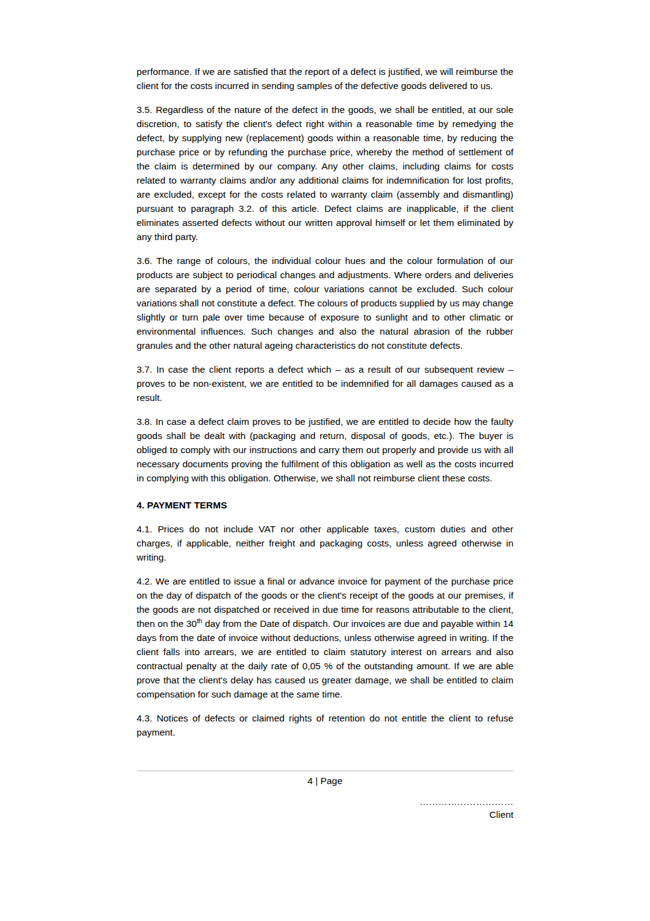performance. If we are satisfied that the report of a defect is justified, we will reimburse the client for the costs incurred in sending samples of the defective goods delivered to us.
3.5. Regardless of the nature of the defect in the goods, we shall be entitled, at our sole discretion, to satisfy the client's defect right within a reasonable time by remedying the defect, by supplying new (replacement) goods within a reasonable time, by reducing the purchase price or by refunding the purchase price, whereby the method of settlement of the claim is determined by our company. Any other claims, including claims for costs related to warranty claims and/or any additional claims for indemnification for lost profits, are excluded, except for the costs related to warranty claim (assembly and dismantling) pursuant to paragraph 3.2. of this article. Defect claims are inapplicable, if the client eliminates asserted defects without our written approval himself or let them eliminated by any third party.
3.6. The range of colours, the individual colour hues and the colour formulation of our products are subject to periodical changes and adjustments. Where orders and deliveries are separated by a period of time, colour variations cannot be excluded. Such colour variations shall not constitute a defect. The colours of products supplied by us may change slightly or turn pale over time because of exposure to sunlight and to other climatic or environmental influences. Such changes and also the natural abrasion of the rubber granules and the other natural ageing characteristics do not constitute defects.
3.7. In case the client reports a defect which – as a result of our subsequent review – proves to be non-existent, we are entitled to be indemnified for all damages caused as a result.
3.8. In case a defect claim proves to be justified, we are entitled to decide how the faulty goods shall be dealt with (packaging and return, disposal of goods, etc.). The buyer is obliged to comply with our instructions and carry them out properly and provide us with all necessary documents proving the fulfilment of this obligation as well as the costs incurred in complying with this obligation. Otherwise, we shall not reimburse client these costs.
4. PAYMENT TERMS
4.1. Prices do not include VAT nor other applicable taxes, custom duties and other charges, if applicable, neither freight and packaging costs, unless agreed otherwise in writing.
4.2. We are entitled to issue a final or advance invoice for payment of the purchase price on the day of dispatch of the goods or the client's receipt of the goods at our premises, if the goods are not dispatched or received in due time for reasons attributable to the client, then on the 30th day from the Date of dispatch. Our invoices are due and payable within 14 days from the date of invoice without deductions, unless otherwise agreed in writing. If the client falls into arrears, we are entitled to claim statutory interest on arrears and also contractual penalty at the daily rate of 0,05 % of the outstanding amount. If we are able prove that the client's delay has caused us greater damage, we shall be entitled to claim compensation for such damage at the same time.
4.3. Notices of defects or claimed rights of retention do not entitle the client to refuse payment.
4 | Page
…………………………
Client